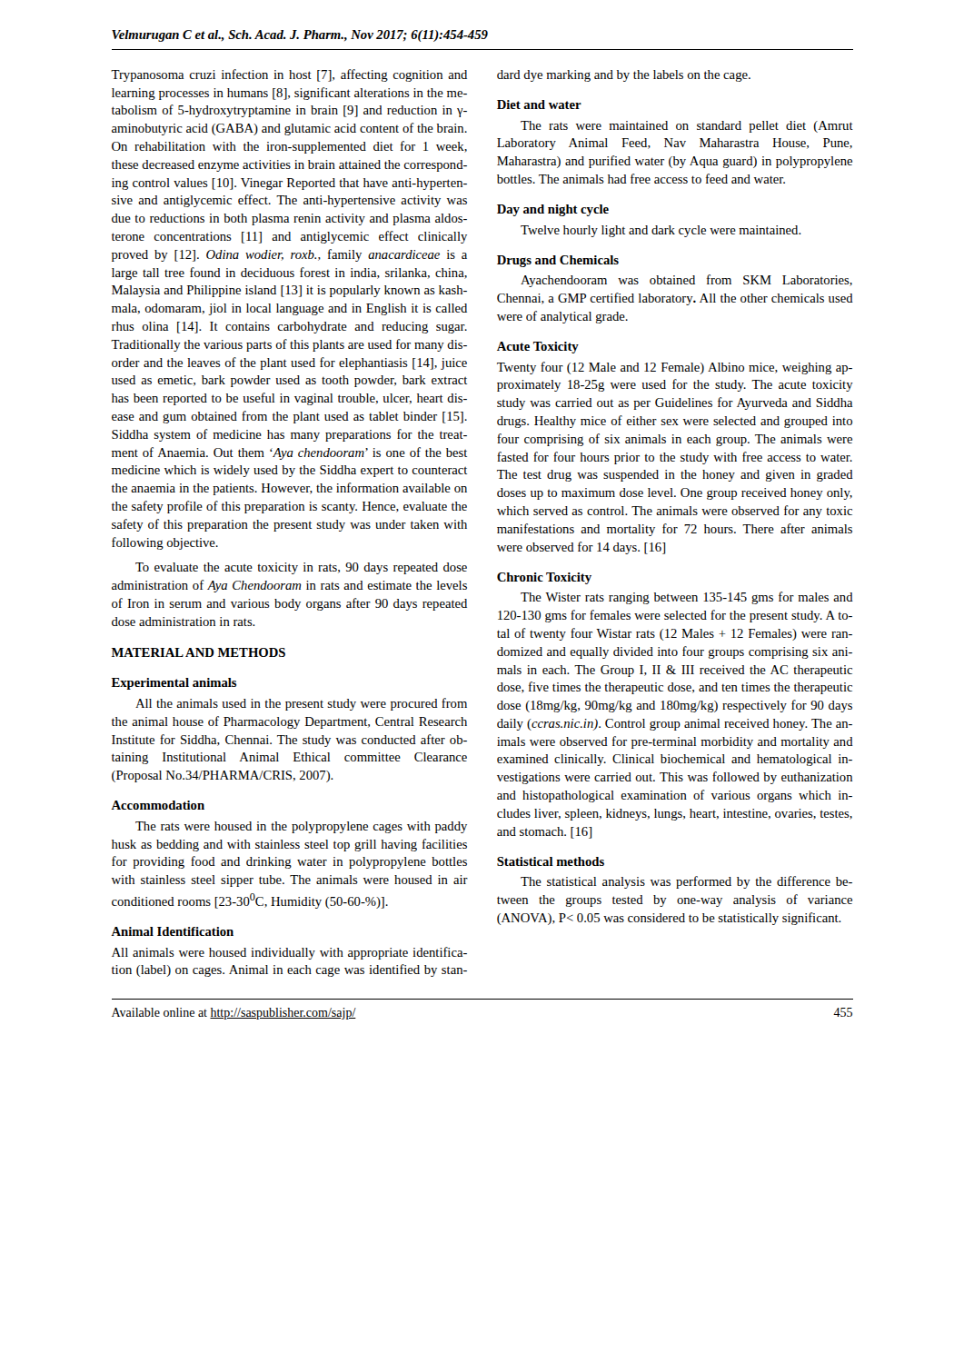Velmurugan C et al., Sch. Acad. J. Pharm., Nov 2017; 6(11):454-459
Trypanosoma cruzi infection in host [7], affecting cognition and learning processes in humans [8], significant alterations in the metabolism of 5-hydroxytryptamine in brain [9] and reduction in γ-aminobutyric acid (GABA) and glutamic acid content of the brain. On rehabilitation with the iron-supplemented diet for 1 week, these decreased enzyme activities in brain attained the corresponding control values [10]. Vinegar Reported that have anti-hypertensive and antiglycemic effect. The anti-hypertensive activity was due to reductions in both plasma renin activity and plasma aldosterone concentrations [11] and antiglycemic effect clinically proved by [12]. Odina wodier, roxb., family anacardiceae is a large tall tree found in deciduous forest in india, srilanka, china, Malaysia and Philippine island [13] it is popularly known as kashmala, odomaram, jiol in local language and in English it is called rhus olina [14]. It contains carbohydrate and reducing sugar. Traditionally the various parts of this plants are used for many disorder and the leaves of the plant used for elephantiasis [14], juice used as emetic, bark powder used as tooth powder, bark extract has been reported to be useful in vaginal trouble, ulcer, heart disease and gum obtained from the plant used as tablet binder [15]. Siddha system of medicine has many preparations for the treatment of Anaemia. Out them ‘Aya chendooram’ is one of the best medicine which is widely used by the Siddha expert to counteract the anaemia in the patients. However, the information available on the safety profile of this preparation is scanty. Hence, evaluate the safety of this preparation the present study was under taken with following objective.
To evaluate the acute toxicity in rats, 90 days repeated dose administration of Aya Chendooram in rats and estimate the levels of Iron in serum and various body organs after 90 days repeated dose administration in rats.
MATERIAL AND METHODS
Experimental animals
All the animals used in the present study were procured from the animal house of Pharmacology Department, Central Research Institute for Siddha, Chennai. The study was conducted after obtaining Institutional Animal Ethical committee Clearance (Proposal No.34/PHARMA/CRIS, 2007).
Accommodation
The rats were housed in the polypropylene cages with paddy husk as bedding and with stainless steel top grill having facilities for providing food and drinking water in polypropylene bottles with stainless steel sipper tube. The animals were housed in air conditioned rooms [23-300C, Humidity (50-60-%)].
Animal Identification
All animals were housed individually with appropriate identification (label) on cages. Animal in each cage was identified by standard dye marking and by the labels on the cage.
Diet and water
The rats were maintained on standard pellet diet (Amrut Laboratory Animal Feed, Nav Maharastra House, Pune, Maharastra) and purified water (by Aqua guard) in polypropylene bottles. The animals had free access to feed and water.
Day and night cycle
Twelve hourly light and dark cycle were maintained.
Drugs and Chemicals
Ayachendooram was obtained from SKM Laboratories, Chennai, a GMP certified laboratory. All the other chemicals used were of analytical grade.
Acute Toxicity
Twenty four (12 Male and 12 Female) Albino mice, weighing approximately 18-25g were used for the study. The acute toxicity study was carried out as per Guidelines for Ayurveda and Siddha drugs. Healthy mice of either sex were selected and grouped into four comprising of six animals in each group. The animals were fasted for four hours prior to the study with free access to water. The test drug was suspended in the honey and given in graded doses up to maximum dose level. One group received honey only, which served as control. The animals were observed for any toxic manifestations and mortality for 72 hours. There after animals were observed for 14 days. [16]
Chronic Toxicity
The Wister rats ranging between 135-145 gms for males and 120-130 gms for females were selected for the present study. A total of twenty four Wistar rats (12 Males + 12 Females) were randomized and equally divided into four groups comprising six animals in each. The Group I, II & III received the AC therapeutic dose, five times the therapeutic dose, and ten times the therapeutic dose (18mg/kg, 90mg/kg and 180mg/kg) respectively for 90 days daily (ccras.nic.in). Control group animal received honey. The animals were observed for pre-terminal morbidity and mortality and examined clinically. Clinical biochemical and hematological investigations were carried out. This was followed by euthanization and histopathological examination of various organs which includes liver, spleen, kidneys, lungs, heart, intestine, ovaries, testes, and stomach. [16]
Statistical methods
The statistical analysis was performed by the difference between the groups tested by one-way analysis of variance (ANOVA), P< 0.05 was considered to be statistically significant.
Available online at http://saspublisher.com/sajp/ 455